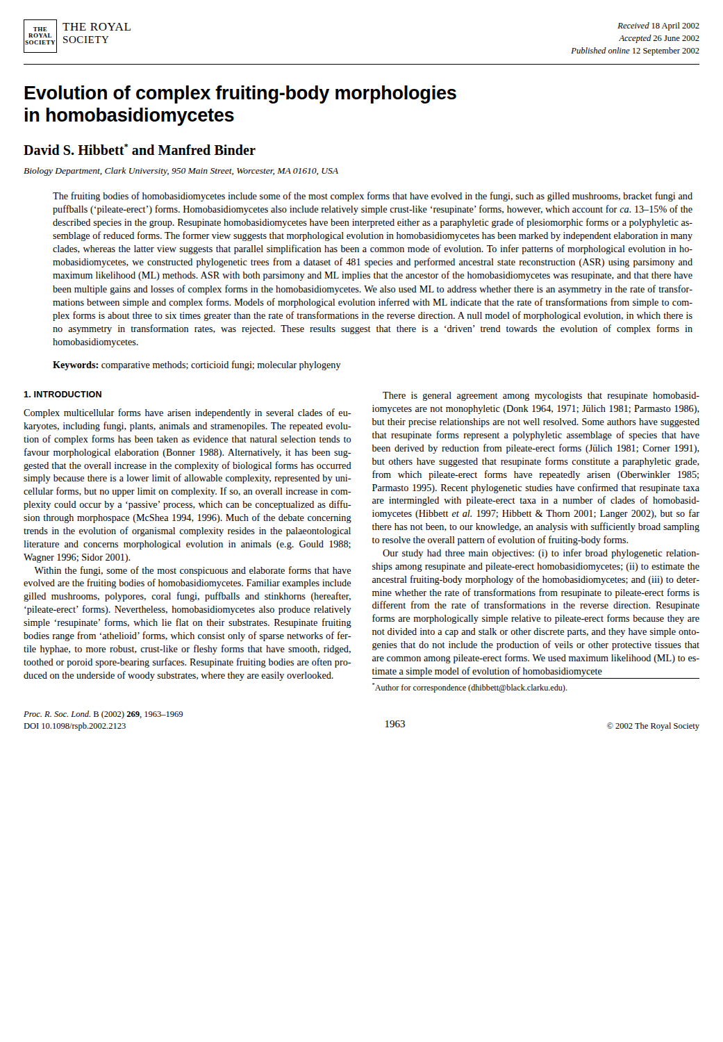THE
ROYAL
SOCIETY
THE ROYAL
SOCIETY
Received 18 April 2002
Accepted 26 June 2002
Published online 12 September 2002
Evolution of complex fruiting-body morphologies
in homobasidiomycetes
David S. Hibbett* and Manfred Binder
Biology Department, Clark University, 950 Main Street, Worcester, MA 01610, USA
The fruiting bodies of homobasidiomycetes include some of the most complex forms that have evolved in the fungi, such as gilled mushrooms, bracket fungi and puffballs (‘pileate-erect’) forms. Homobasidiomycetes also include relatively simple crust-like ‘resupinate’ forms, however, which account for ca. 13–15% of the described species in the group. Resupinate homobasidiomycetes have been interpreted either as a paraphyletic grade of plesiomorphic forms or a polyphyletic assemblage of reduced forms. The former view suggests that morphological evolution in homobasidiomycetes has been marked by independent elaboration in many clades, whereas the latter view suggests that parallel simplification has been a common mode of evolution. To infer patterns of morphological evolution in homobasidiomycetes, we constructed phylogenetic trees from a dataset of 481 species and performed ancestral state reconstruction (ASR) using parsimony and maximum likelihood (ML) methods. ASR with both parsimony and ML implies that the ancestor of the homobasidiomycetes was resupinate, and that there have been multiple gains and losses of complex forms in the homobasidiomycetes. We also used ML to address whether there is an asymmetry in the rate of transformations between simple and complex forms. Models of morphological evolution inferred with ML indicate that the rate of transformations from simple to complex forms is about three to six times greater than the rate of transformations in the reverse direction. A null model of morphological evolution, in which there is no asymmetry in transformation rates, was rejected. These results suggest that there is a ‘driven’ trend towards the evolution of complex forms in homobasidiomycetes.
Keywords: comparative methods; corticioid fungi; molecular phylogeny
1. INTRODUCTION
Complex multicellular forms have arisen independently in several clades of eukaryotes, including fungi, plants, animals and stramenopiles. The repeated evolution of complex forms has been taken as evidence that natural selection tends to favour morphological elaboration (Bonner 1988). Alternatively, it has been suggested that the overall increase in the complexity of biological forms has occurred simply because there is a lower limit of allowable complexity, represented by unicellular forms, but no upper limit on complexity. If so, an overall increase in complexity could occur by a ‘passive’ process, which can be conceptualized as diffusion through morphospace (McShea 1994, 1996). Much of the debate concerning trends in the evolution of organismal complexity resides in the palaeontological literature and concerns morphological evolution in animals (e.g. Gould 1988; Wagner 1996; Sidor 2001).
Within the fungi, some of the most conspicuous and elaborate forms that have evolved are the fruiting bodies of homobasidiomycetes. Familiar examples include gilled mushrooms, polypores, coral fungi, puffballs and stinkhorns (hereafter, ‘pileate-erect’ forms). Nevertheless, homobasidiomycetes also produce relatively simple ‘resupinate’ forms, which lie flat on their substrates. Resupinate fruiting bodies range from ‘athelioid’ forms, which consist only of sparse networks of fertile hyphae, to more robust, crust-like or fleshy forms that have smooth, ridged, toothed or poroid spore-bearing surfaces. Resupinate fruiting bodies are often produced on the underside of woody substrates, where they are easily overlooked.
There is general agreement among mycologists that resupinate homobasidiomycetes are not monophyletic (Donk 1964, 1971; Jülich 1981; Parmasto 1986), but their precise relationships are not well resolved. Some authors have suggested that resupinate forms represent a polyphyletic assemblage of species that have been derived by reduction from pileate-erect forms (Jülich 1981; Corner 1991), but others have suggested that resupinate forms constitute a paraphyletic grade, from which pileate-erect forms have repeatedly arisen (Oberwinkler 1985; Parmasto 1995). Recent phylogenetic studies have confirmed that resupinate taxa are intermingled with pileate-erect taxa in a number of clades of homobasidiomycetes (Hibbett et al. 1997; Hibbett & Thorn 2001; Langer 2002), but so far there has not been, to our knowledge, an analysis with sufficiently broad sampling to resolve the overall pattern of evolution of fruiting-body forms.
Our study had three main objectives: (i) to infer broad phylogenetic relationships among resupinate and pileate-erect homobasidiomycetes; (ii) to estimate the ancestral fruiting-body morphology of the homobasidiomycetes; and (iii) to determine whether the rate of transformations from resupinate to pileate-erect forms is different from the rate of transformations in the reverse direction. Resupinate forms are morphologically simple relative to pileate-erect forms because they are not divided into a cap and stalk or other discrete parts, and they have simple ontogenies that do not include the production of veils or other protective tissues that are common among pileate-erect forms. We used maximum likelihood (ML) to estimate a simple model of evolution of homobasidiomycete
*Author for correspondence (dhibbett@black.clarku.edu).
Proc. R. Soc. Lond. B (2002) 269, 1963–1969
DOI 10.1098/rspb.2002.2123
1963
© 2002 The Royal Society